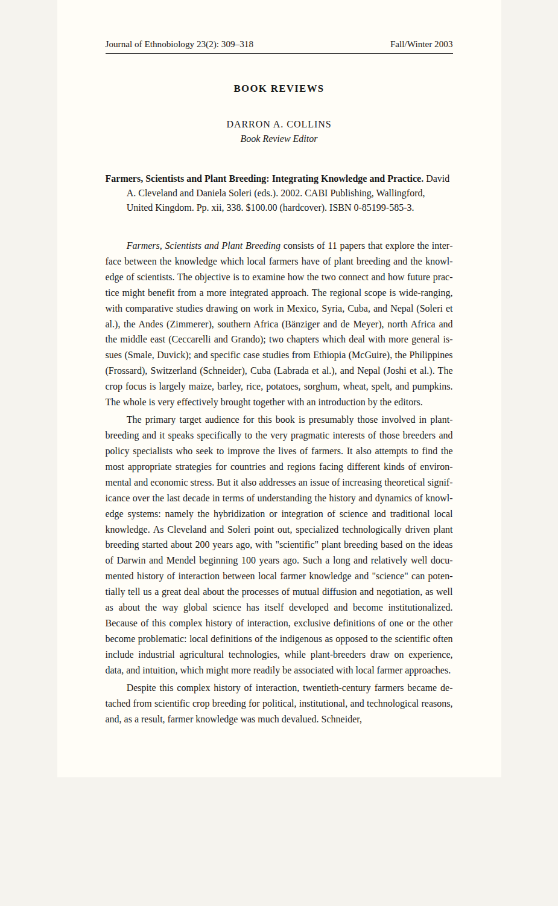Journal of Ethnobiology 23(2): 309–318 Fall/Winter 2003
BOOK REVIEWS
DARRON A. COLLINS
Book Review Editor
Farmers, Scientists and Plant Breeding: Integrating Knowledge and Practice. David A. Cleveland and Daniela Soleri (eds.). 2002. CABI Publishing, Wallingford, United Kingdom. Pp. xii, 338. $100.00 (hardcover). ISBN 0-85199-585-3.
Farmers, Scientists and Plant Breeding consists of 11 papers that explore the interface between the knowledge which local farmers have of plant breeding and the knowledge of scientists. The objective is to examine how the two connect and how future practice might benefit from a more integrated approach. The regional scope is wide-ranging, with comparative studies drawing on work in Mexico, Syria, Cuba, and Nepal (Soleri et al.), the Andes (Zimmerer), southern Africa (Bänziger and de Meyer), north Africa and the middle east (Ceccarelli and Grando); two chapters which deal with more general issues (Smale, Duvick); and specific case studies from Ethiopia (McGuire), the Philippines (Frossard), Switzerland (Schneider), Cuba (Labrada et al.), and Nepal (Joshi et al.). The crop focus is largely maize, barley, rice, potatoes, sorghum, wheat, spelt, and pumpkins. The whole is very effectively brought together with an introduction by the editors.
The primary target audience for this book is presumably those involved in plant-breeding and it speaks specifically to the very pragmatic interests of those breeders and policy specialists who seek to improve the lives of farmers. It also attempts to find the most appropriate strategies for countries and regions facing different kinds of environmental and economic stress. But it also addresses an issue of increasing theoretical significance over the last decade in terms of understanding the history and dynamics of knowledge systems: namely the hybridization or integration of science and traditional local knowledge. As Cleveland and Soleri point out, specialized technologically driven plant breeding started about 200 years ago, with "scientific" plant breeding based on the ideas of Darwin and Mendel beginning 100 years ago. Such a long and relatively well documented history of interaction between local farmer knowledge and "science" can potentially tell us a great deal about the processes of mutual diffusion and negotiation, as well as about the way global science has itself developed and become institutionalized. Because of this complex history of interaction, exclusive definitions of one or the other become problematic: local definitions of the indigenous as opposed to the scientific often include industrial agricultural technologies, while plant-breeders draw on experience, data, and intuition, which might more readily be associated with local farmer approaches.
Despite this complex history of interaction, twentieth-century farmers became detached from scientific crop breeding for political, institutional, and technological reasons, and, as a result, farmer knowledge was much devalued. Schneider,